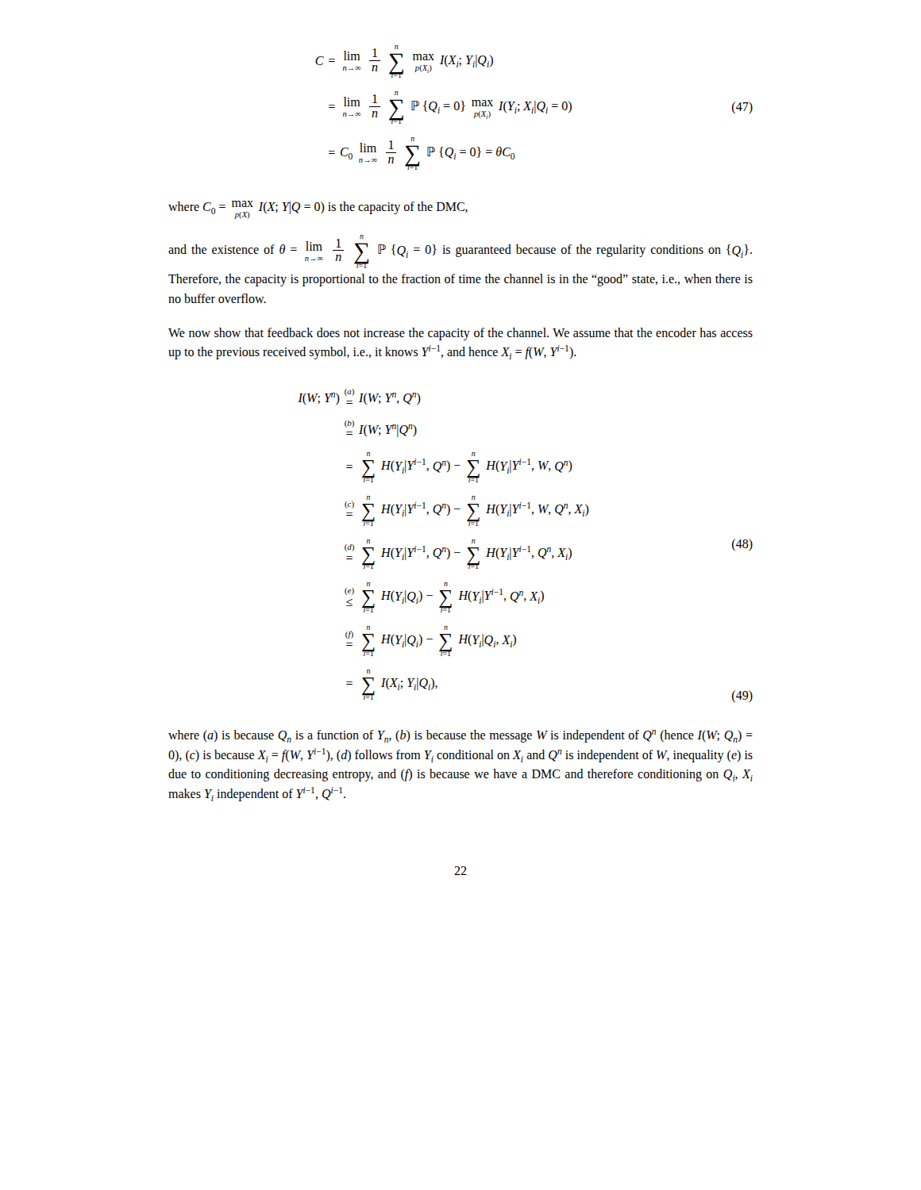| C | = | lim n →∞ 1 n n ∑ i =1 max p ( X i ) I ( X i ; Y i / Q i ) |
| | = | lim n →∞ 1 n n ∑ i =1 ℙ { Q i = 0} max p ( X i ) I ( Y i ; X i / Q i = 0) |
| | = | C 0 lim n →∞ 1 n n ∑ i =1 ℙ { Q i = 0} = θC 0 |
(47)
where C0 = max p(X) I(X; Y|Q = 0) is the capacity of the DMC,
and the existence of θ = lim n→∞ 1 n n ∑ i=1 ℙ {Qi = 0} is guaranteed because of the regularity conditions on {Qi}. Therefore, the capacity is proportional to the fraction of time the channel is in the “good” state, i.e., when there is no buffer overflow.
We now show that feedback does not increase the capacity of the channel. We assume that the encoder has access up to the previous received symbol, i.e., it knows Yi−1, and hence Xi = f(W, Yi−1).
| I ( W ; Y n ) | ( a ) = | I ( W ; Y n , Q n ) |
| | ( b ) = | I ( W ; Y n / Q n ) |
| | = | n ∑ i =1 H ( Y i / Y i −1 , Q n ) − n ∑ i =1 H ( Y i / Y i −1 , W , Q n ) |
| | ( c ) = | n ∑ i =1 H ( Y i / Y i −1 , Q n ) − n ∑ i =1 H ( Y i / Y i −1 , W , Q n , X i ) |
| | ( d ) = | n ∑ i =1 H ( Y i / Y i −1 , Q n ) − n ∑ i =1 H ( Y i / Y i −1 , Q n , X i ) |
| | ( e ) ≤ | n ∑ i =1 H ( Y i / Q i ) − n ∑ i =1 H ( Y i / Y i −1 , Q n , X i ) |
| | ( f ) = | n ∑ i =1 H ( Y i / Q i ) − n ∑ i =1 H ( Y i / Q i , X i ) |
| | = | n ∑ i =1 I ( X i ; Y i / Q i ), |
(48)
(49)
where (a) is because Qn is a function of Yn, (b) is because the message W is independent of Qn (hence I(W; Qn) = 0), (c) is because Xi = f(W, Yi−1), (d) follows from Yi conditional on Xi and Qn is independent of W, inequality (e) is due to conditioning decreasing entropy, and (f) is because we have a DMC and therefore conditioning on Qi, Xi makes Yi independent of Yi−1, Qi−1.
22